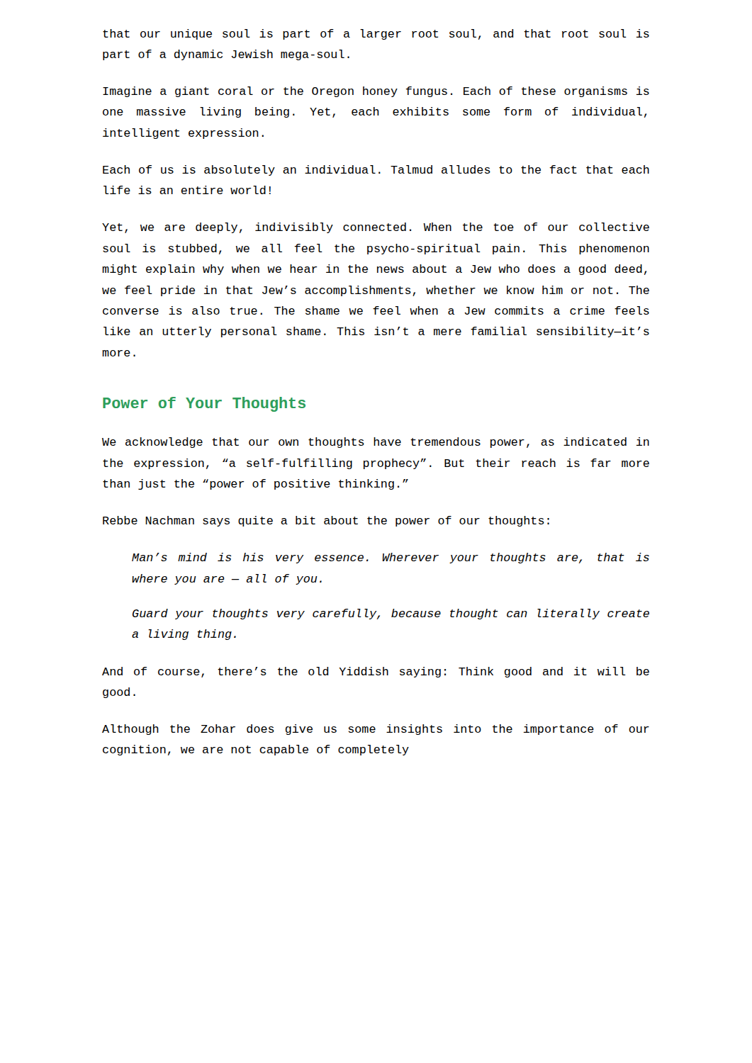that our unique soul is part of a larger root soul, and that root soul is part of a dynamic Jewish mega-soul.
Imagine a giant coral or the Oregon honey fungus. Each of these organisms is one massive living being. Yet, each exhibits some form of individual, intelligent expression.
Each of us is absolutely an individual. Talmud alludes to the fact that each life is an entire world!
Yet, we are deeply, indivisibly connected. When the toe of our collective soul is stubbed, we all feel the psycho-spiritual pain. This phenomenon might explain why when we hear in the news about a Jew who does a good deed, we feel pride in that Jew’s accomplishments, whether we know him or not. The converse is also true. The shame we feel when a Jew commits a crime feels like an utterly personal shame. This isn’t a mere familial sensibility—it’s more.
Power of Your Thoughts
We acknowledge that our own thoughts have tremendous power, as indicated in the expression, “a self-fulfilling prophecy”. But their reach is far more than just the “power of positive thinking.”
Rebbe Nachman says quite a bit about the power of our thoughts:
Man’s mind is his very essence. Wherever your thoughts are, that is where you are — all of you.
Guard your thoughts very carefully, because thought can literally create a living thing.
And of course, there’s the old Yiddish saying: Think good and it will be good.
Although the Zohar does give us some insights into the importance of our cognition, we are not capable of completely